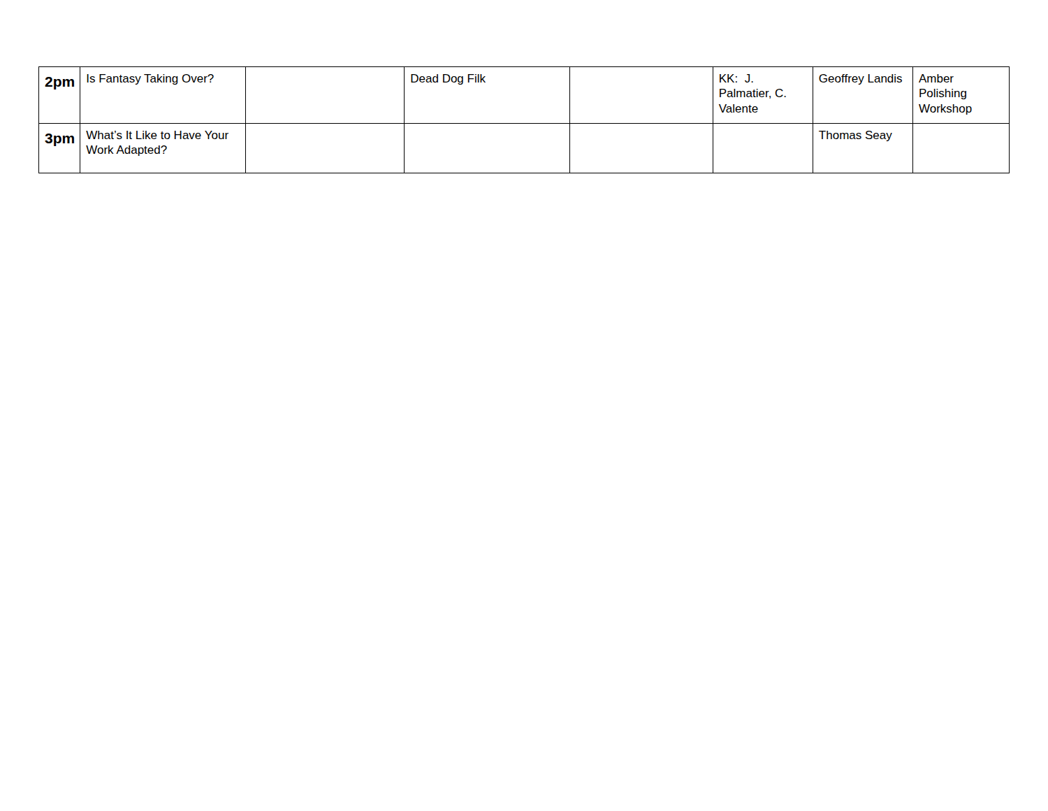| 2pm | Is Fantasy Taking Over? | | Dead Dog Filk | | KK: J. Palmatier, C. Valente | Geoffrey Landis | Amber Polishing Workshop |
| 3pm | What’s It Like to Have Your Work Adapted? | | | | | Thomas Seay | |